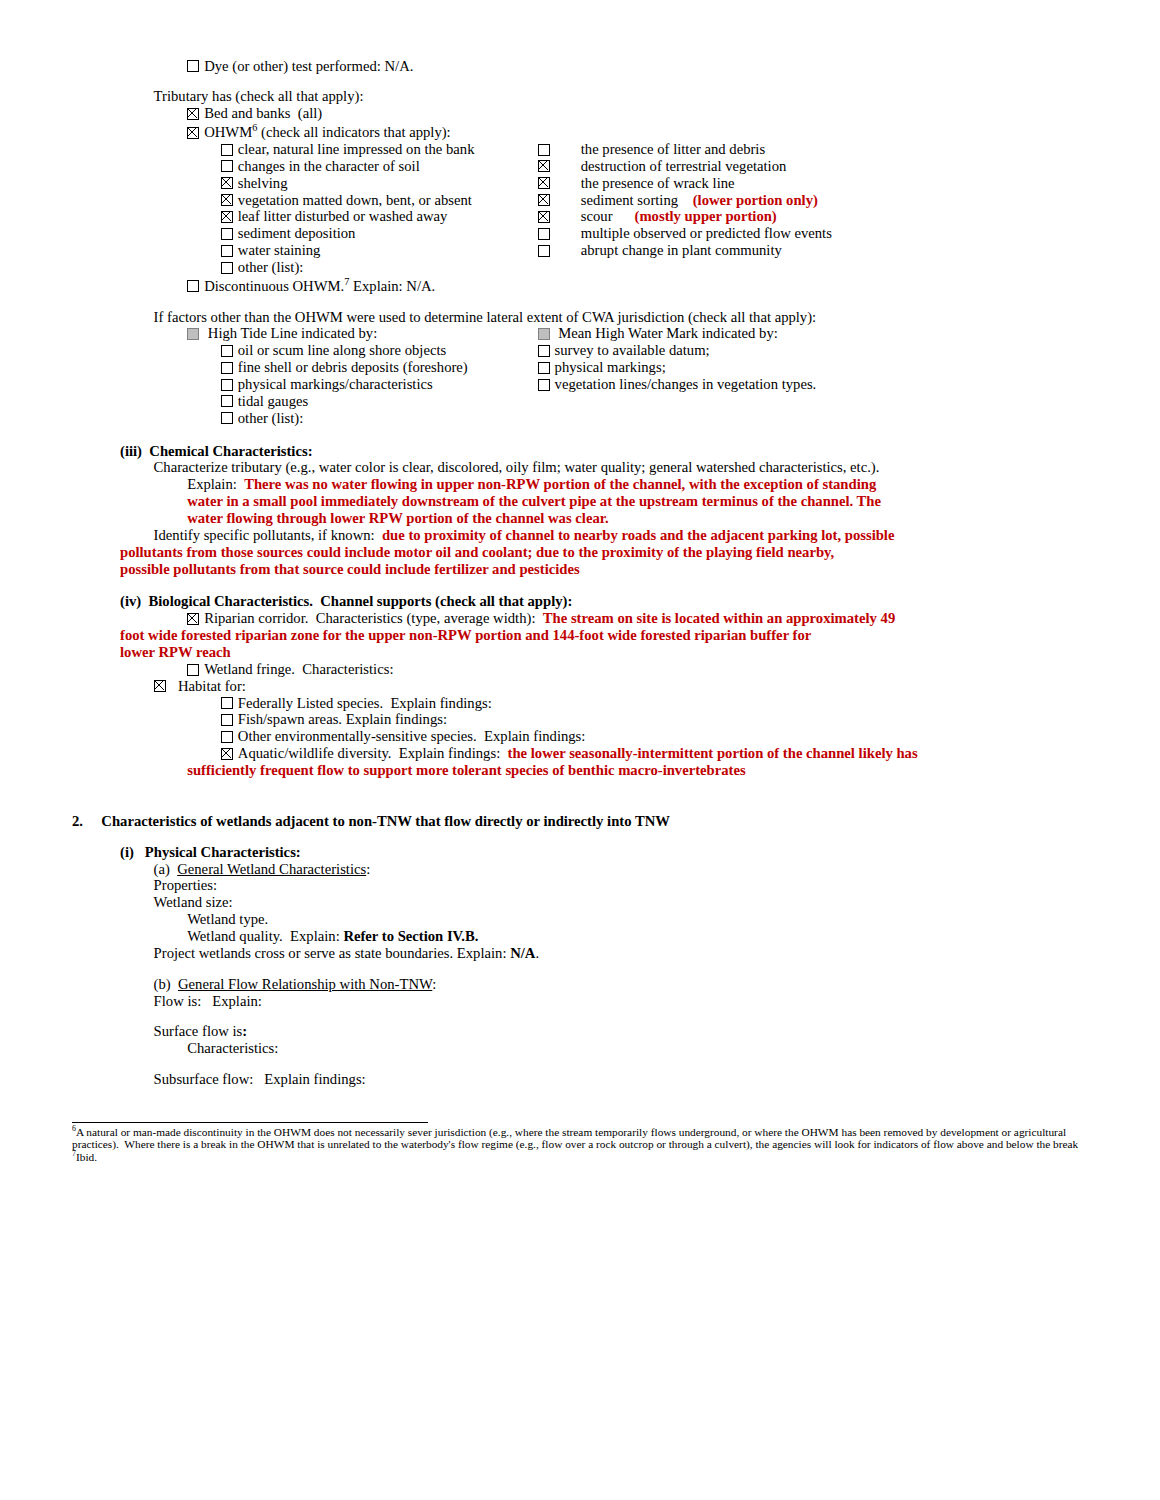Dye (or other) test performed: N/A.
Tributary has (check all that apply):
Bed and banks (all)
OHWM6 (check all indicators that apply):
| clear, natural line impressed on the bank | | the presence of litter and debris |
| changes in the character of soil | | destruction of terrestrial vegetation |
| shelving | | the presence of wrack line |
| vegetation matted down, bent, or absent | | sediment sorting (lower portion only) |
| leaf litter disturbed or washed away | | scour (mostly upper portion) |
| sediment deposition | | multiple observed or predicted flow events |
| water staining | | abrupt change in plant community |
| other (list): | | |
Discontinuous OHWM.7 Explain: N/A.
If factors other than the OHWM were used to determine lateral extent of CWA jurisdiction (check all that apply):
| High Tide Line indicated by: | Mean High Water Mark indicated by: |
| oil or scum line along shore objects | survey to available datum; |
| fine shell or debris deposits (foreshore) | physical markings; |
| physical markings/characteristics | vegetation lines/changes in vegetation types. |
| tidal gauges | |
| other (list): | |
(iii) Chemical Characteristics:
Characterize tributary (e.g., water color is clear, discolored, oily film; water quality; general watershed characteristics, etc.).
Explain: There was no water flowing in upper non-RPW portion of the channel, with the exception of standing
water in a small pool immediately downstream of the culvert pipe at the upstream terminus of the channel. The
water flowing through lower RPW portion of the channel was clear.
Identify specific pollutants, if known: due to proximity of channel to nearby roads and the adjacent parking lot, possible
pollutants from those sources could include motor oil and coolant; due to the proximity of the playing field nearby,
possible pollutants from that source could include fertilizer and pesticides
(iv) Biological Characteristics. Channel supports (check all that apply):
Riparian corridor. Characteristics (type, average width): The stream on site is located within an approximately 49
foot wide forested riparian zone for the upper non-RPW portion and 144-foot wide forested riparian buffer for
lower RPW reach
Wetland fringe. Characteristics:
Habitat for:
Federally Listed species. Explain findings:
Fish/spawn areas. Explain findings:
Other environmentally-sensitive species. Explain findings:
Aquatic/wildlife diversity. Explain findings: the lower seasonally-intermittent portion of the channel likely has
sufficiently frequent flow to support more tolerant species of benthic macro-invertebrates
2. Characteristics of wetlands adjacent to non-TNW that flow directly or indirectly into TNW
(i) Physical Characteristics:
(a) General Wetland Characteristics:
Properties:
Wetland size:
Wetland type.
Wetland quality. Explain: Refer to Section IV.B.
Project wetlands cross or serve as state boundaries. Explain: N/A.
(b) General Flow Relationship with Non-TNW:
Flow is: Explain:
Surface flow is:
Characteristics:
Subsurface flow: Explain findings:
6A natural or man-made discontinuity in the OHWM does not necessarily sever jurisdiction (e.g., where the stream temporarily flows underground, or where the OHWM has been removed by development or agricultural practices). Where there is a break in the OHWM that is unrelated to the waterbody's flow regime (e.g., flow over a rock outcrop or through a culvert), the agencies will look for indicators of flow above and below the break
7Ibid.